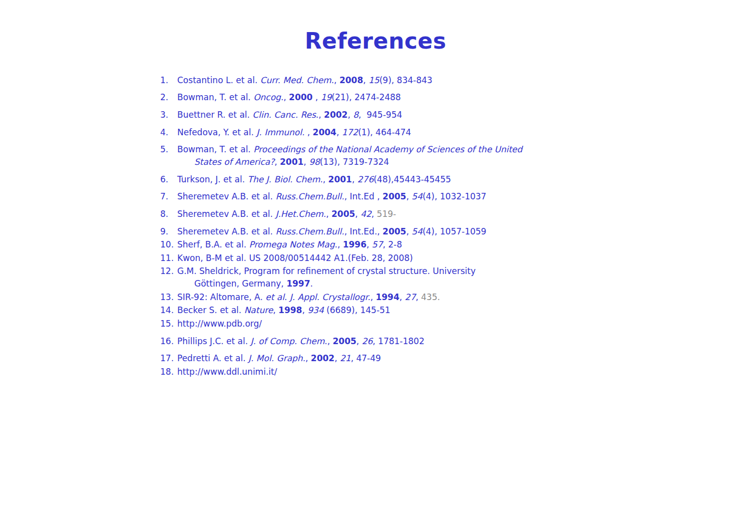References
1. Costantino L. et al. Curr. Med. Chem., 2008, 15(9), 834-843
2. Bowman, T. et al. Oncog., 2000 , 19(21), 2474-2488
3. Buettner R. et al. Clin. Canc. Res., 2002, 8, 945-954
4. Nefedova, Y. et al. J. Immunol. , 2004, 172(1), 464-474
5. Bowman, T. et al. Proceedings of the National Academy of Sciences of the United States of America?, 2001, 98(13), 7319-7324
6. Turkson, J. et al. The J. Biol. Chem., 2001, 276(48),45443-45455
7. Sheremetev A.B. et al. Russ.Chem.Bull., Int.Ed , 2005, 54(4), 1032-1037
8. Sheremetev A.B. et al. J.Het.Chem., 2005, 42, 519-
9. Sheremetev A.B. et al. Russ.Chem.Bull., Int.Ed., 2005, 54(4), 1057-1059
10. Sherf, B.A. et al. Promega Notes Mag., 1996, 57, 2-8
11. Kwon, B-M et al. US 2008/00514442 A1.(Feb. 28, 2008)
12. G.M. Sheldrick, Program for refinement of crystal structure. University Göttingen, Germany, 1997.
13. SIR-92: Altomare, A. et al. J. Appl. Crystallogr., 1994, 27, 435.
14. Becker S. et al. Nature, 1998, 934 (6689), 145-51
15. http://www.pdb.org/
16. Phillips J.C. et al. J. of Comp. Chem., 2005, 26, 1781-1802
17. Pedretti A. et al. J. Mol. Graph., 2002, 21, 47-49
18. http://www.ddl.unimi.it/